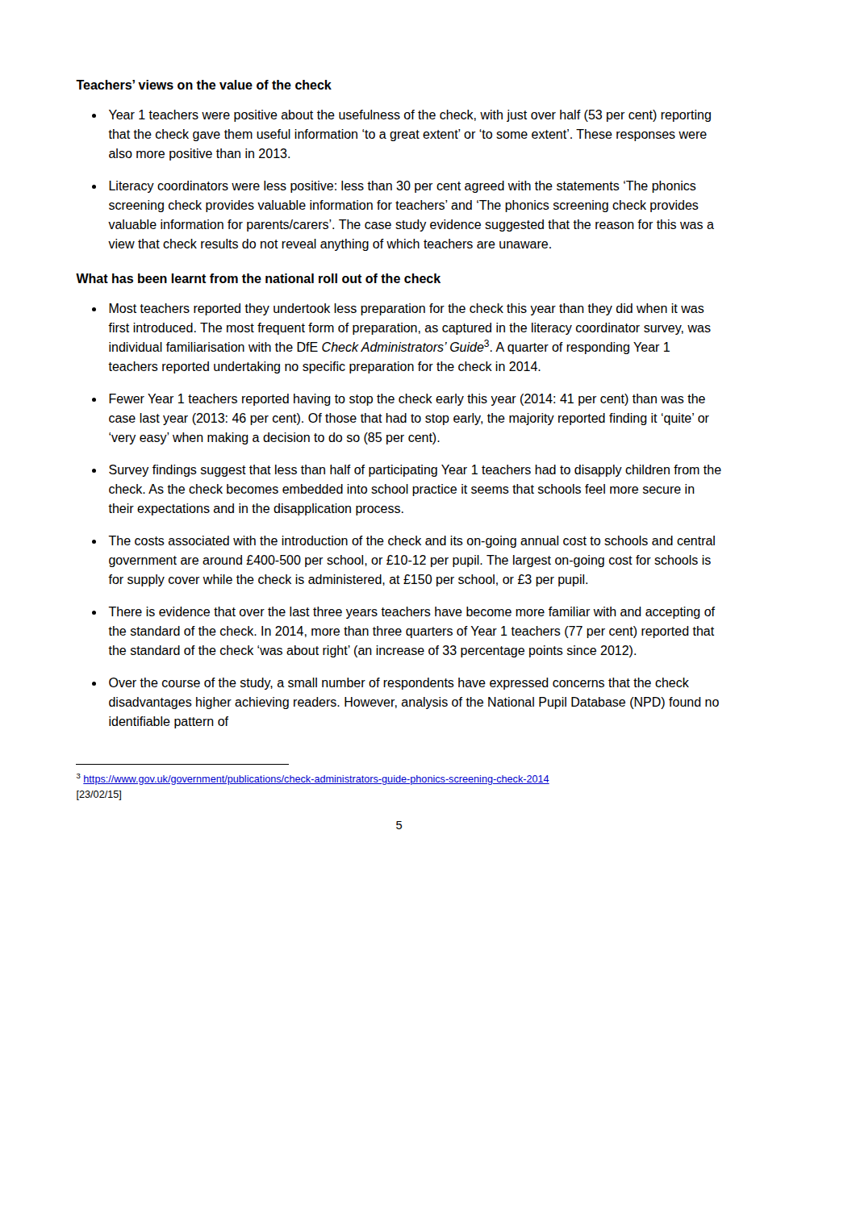Teachers’ views on the value of the check
Year 1 teachers were positive about the usefulness of the check, with just over half (53 per cent) reporting that the check gave them useful information ‘to a great extent’ or ‘to some extent’. These responses were also more positive than in 2013.
Literacy coordinators were less positive: less than 30 per cent agreed with the statements ‘The phonics screening check provides valuable information for teachers’ and ‘The phonics screening check provides valuable information for parents/carers’. The case study evidence suggested that the reason for this was a view that check results do not reveal anything of which teachers are unaware.
What has been learnt from the national roll out of the check
Most teachers reported they undertook less preparation for the check this year than they did when it was first introduced. The most frequent form of preparation, as captured in the literacy coordinator survey, was individual familiarisation with the DfE Check Administrators’ Guide3. A quarter of responding Year 1 teachers reported undertaking no specific preparation for the check in 2014.
Fewer Year 1 teachers reported having to stop the check early this year (2014: 41 per cent) than was the case last year (2013: 46 per cent). Of those that had to stop early, the majority reported finding it ‘quite’ or ‘very easy’ when making a decision to do so (85 per cent).
Survey findings suggest that less than half of participating Year 1 teachers had to disapply children from the check. As the check becomes embedded into school practice it seems that schools feel more secure in their expectations and in the disapplication process.
The costs associated with the introduction of the check and its on-going annual cost to schools and central government are around £400-500 per school, or £10-12 per pupil. The largest on-going cost for schools is for supply cover while the check is administered, at £150 per school, or £3 per pupil.
There is evidence that over the last three years teachers have become more familiar with and accepting of the standard of the check. In 2014, more than three quarters of Year 1 teachers (77 per cent) reported that the standard of the check ‘was about right’ (an increase of 33 percentage points since 2012).
Over the course of the study, a small number of respondents have expressed concerns that the check disadvantages higher achieving readers. However, analysis of the National Pupil Database (NPD) found no identifiable pattern of
3 https://www.gov.uk/government/publications/check-administrators-guide-phonics-screening-check-2014
[23/02/15]
5